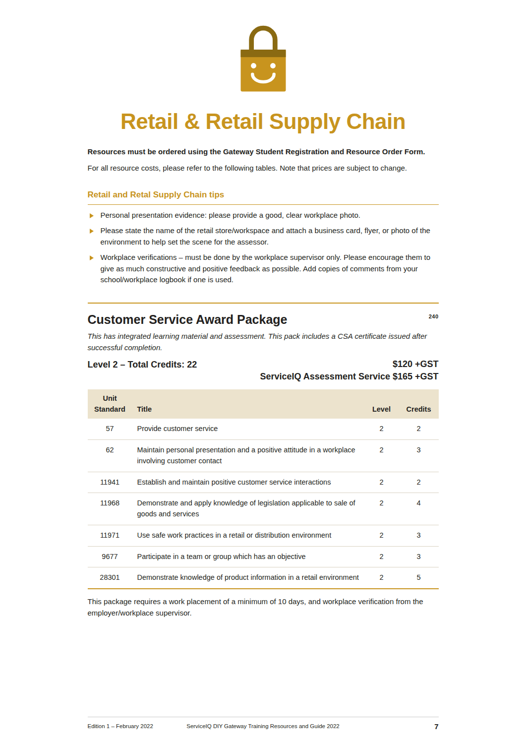Retail & Retail Supply Chain
Resources must be ordered using the Gateway Student Registration and Resource Order Form.
For all resource costs, please refer to the following tables. Note that prices are subject to change.
Retail and Retal Supply Chain tips
Personal presentation evidence: please provide a good, clear workplace photo.
Please state the name of the retail store/workspace and attach a business card, flyer, or photo of the environment to help set the scene for the assessor.
Workplace verifications – must be done by the workplace supervisor only. Please encourage them to give as much constructive and positive feedback as possible. Add copies of comments from your school/workplace logbook if one is used.
Customer Service Award Package
240
This has integrated learning material and assessment. This pack includes a CSA certificate issued after successful completion.
Level 2 – Total Credits: 22
$120 +GST
ServiceIQ Assessment Service $165 +GST
| Unit Standard | Title | Level | Credits |
| --- | --- | --- | --- |
| 57 | Provide customer service | 2 | 2 |
| 62 | Maintain personal presentation and a positive attitude in a workplace involving customer contact | 2 | 3 |
| 11941 | Establish and maintain positive customer service interactions | 2 | 2 |
| 11968 | Demonstrate and apply knowledge of legislation applicable to sale of goods and services | 2 | 4 |
| 11971 | Use safe work practices in a retail or distribution environment | 2 | 3 |
| 9677 | Participate in a team or group which has an objective | 2 | 3 |
| 28301 | Demonstrate knowledge of product information in a retail environment | 2 | 5 |
This package requires a work placement of a minimum of 10 days, and workplace verification from the employer/workplace supervisor.
Edition 1 – February 2022
ServiceIQ DIY Gateway Training Resources and Guide 2022
7